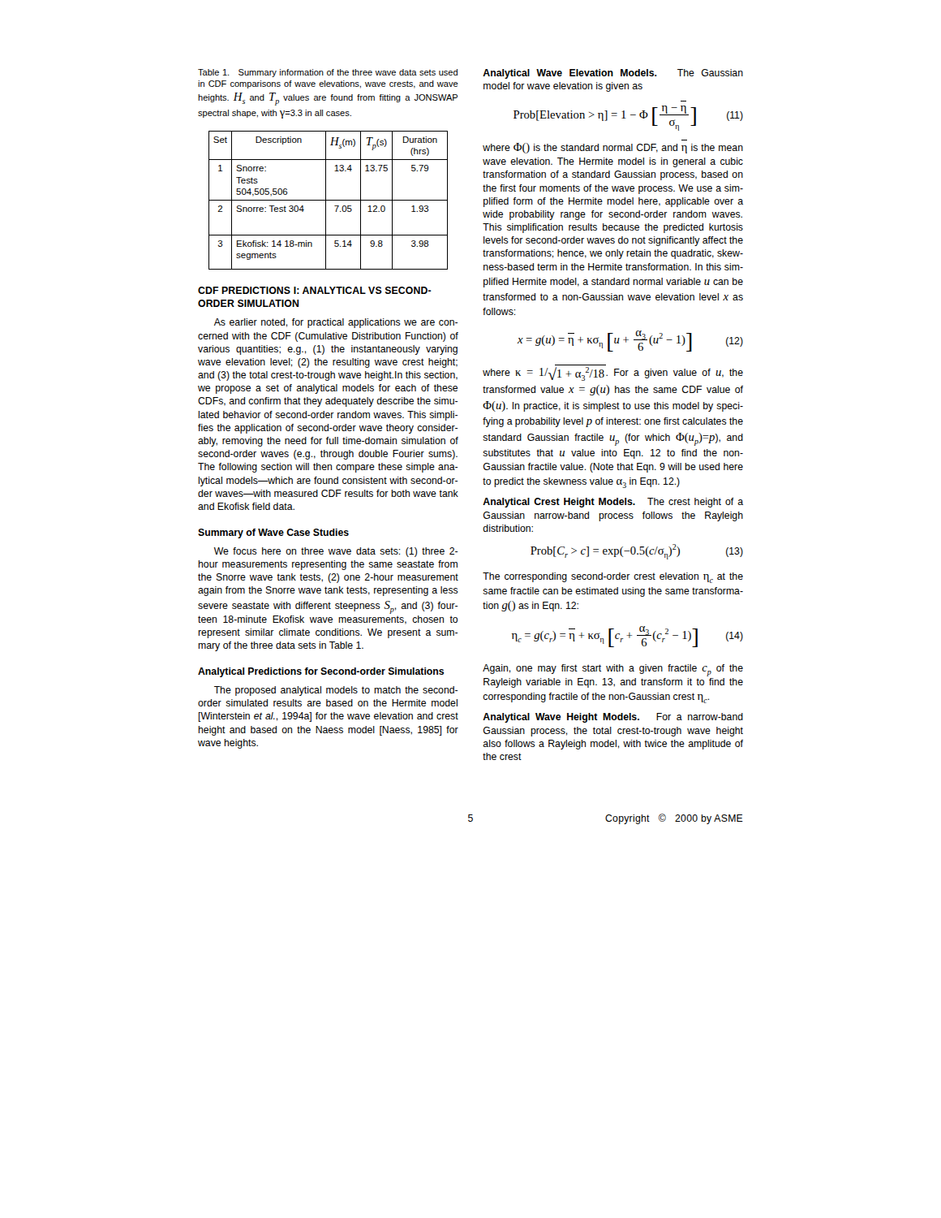Table 1. Summary information of the three wave data sets used in CDF comparisons of wave elevations, wave crests, and wave heights. Hs and Tp values are found from fitting a JONSWAP spectral shape, with γ=3.3 in all cases.
| Set | Description | H s (m) | T p (s) | Duration (hrs) |
| --- | --- | --- | --- | --- |
| 1 | Snorre: Tests 504,505,506 | 13.4 | 13.75 | 5.79 |
| 2 | Snorre: Test 304 | 7.05 | 12.0 | 1.93 |
| 3 | Ekofisk: 14 18-min segments | 5.14 | 9.8 | 3.98 |
CDF Predictions I: Analytical vs Second-Order Simulation
As earlier noted, for practical applications we are concerned with the CDF (Cumulative Distribution Function) of various quantities; e.g., (1) the instantaneously varying wave elevation level; (2) the resulting wave crest height; and (3) the total crest-to-trough wave height.In this section, we propose a set of analytical models for each of these CDFs, and confirm that they adequately describe the simulated behavior of second-order random waves. This simplifies the application of second-order wave theory considerably, removing the need for full time-domain simulation of second-order waves (e.g., through double Fourier sums). The following section will then compare these simple analytical models—which are found consistent with second-order waves—with measured CDF results for both wave tank and Ekofisk field data.
Summary of Wave Case Studies
We focus here on three wave data sets: (1) three 2-hour measurements representing the same seastate from the Snorre wave tank tests, (2) one 2-hour measurement again from the Snorre wave tank tests, representing a less severe seastate with different steepness Sp, and (3) fourteen 18-minute Ekofisk wave measurements, chosen to represent similar climate conditions. We present a summary of the three data sets in Table 1.
Analytical Predictions for Second-order Simulations
The proposed analytical models to match the second-order simulated results are based on the Hermite model [Winterstein et al., 1994a] for the wave elevation and crest height and based on the Naess model [Naess, 1985] for wave heights.
Analytical Wave Elevation Models. The Gaussian model for wave elevation is given as
Prob[Elevation > η] = 1 − Φ [η − η ση]
(11)
where Φ() is the standard normal CDF, and η is the mean wave elevation. The Hermite model is in general a cubic transformation of a standard Gaussian process, based on the first four moments of the wave process. We use a simplified form of the Hermite model here, applicable over a wide probability range for second-order random waves. This simplification results because the predicted kurtosis levels for second-order waves do not significantly affect the transformations; hence, we only retain the quadratic, skewness-based term in the Hermite transformation. In this simplified Hermite model, a standard normal variable u can be transformed to a non-Gaussian wave elevation level x as follows:
x = g(u) = η + κση [u + α36(u2 − 1)]
(12)
where κ = 1/1 + α32/18. For a given value of u, the transformed value x = g(u) has the same CDF value of Φ(u). In practice, it is simplest to use this model by specifying a probability level p of interest: one first calculates the standard Gaussian fractile up (for which Φ(up)=p), and substitutes that u value into Eqn. 12 to find the non-Gaussian fractile value. (Note that Eqn. 9 will be used here to predict the skewness value α3 in Eqn. 12.)
Analytical Crest Height Models. The crest height of a Gaussian narrow-band process follows the Rayleigh distribution:
Prob[Cr > c] = exp(−0.5(c/ση)2)
(13)
The corresponding second-order crest elevation ηc at the same fractile can be estimated using the same transformation g() as in Eqn. 12:
ηc = g(cr) = η + κση [cr + α36(cr2 − 1)]
(14)
Again, one may first start with a given fractile cp of the Rayleigh variable in Eqn. 13, and transform it to find the corresponding fractile of the non-Gaussian crest ηc.
Analytical Wave Height Models. For a narrow-band Gaussian process, the total crest-to-trough wave height also follows a Rayleigh model, with twice the amplitude of the crest
5 Copyright © 2000 by ASME